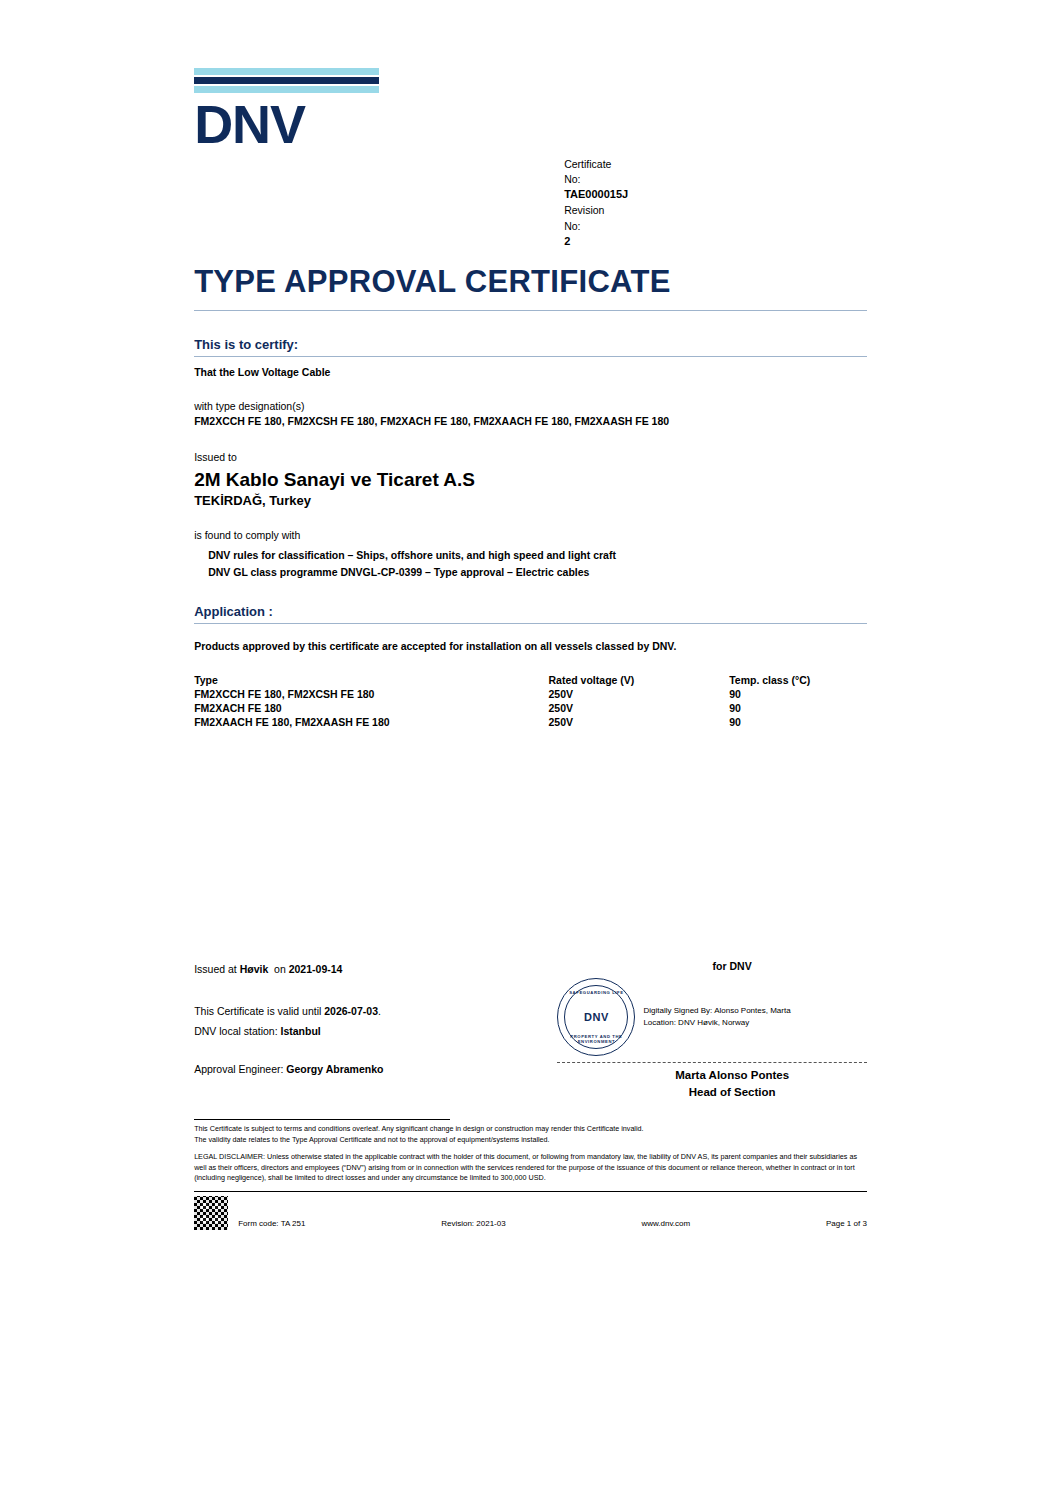DNV
Certificate No:
TAE000015J
Revision No:
2
TYPE APPROVAL CERTIFICATE
This is to certify:
That the Low Voltage Cable
with type designation(s)
FM2XCCH FE 180, FM2XCSH FE 180, FM2XACH FE 180, FM2XAACH FE 180, FM2XAASH FE 180
Issued to
2M Kablo Sanayi ve Ticaret A.S
TEKİRDAĞ, Turkey
is found to comply with
DNV rules for classification – Ships, offshore units, and high speed and light craft
DNV GL class programme DNVGL-CP-0399 – Type approval – Electric cables
Application :
Products approved by this certificate are accepted for installation on all vessels classed by DNV.
| Type | Rated voltage (V) | Temp. class (°C) |
| --- | --- | --- |
| FM2XCCH FE 180, FM2XCSH FE 180 | 250V | 90 |
| FM2XACH FE 180 | 250V | 90 |
| FM2XAACH FE 180, FM2XAASH FE 180 | 250V | 90 |
Issued at Høvik on 2021-09-14
This Certificate is valid until 2026-07-03.
DNV local station: Istanbul
Approval Engineer: Georgy Abramenko
for DNV
SAFEGUARDING LIFE
DNV
PROPERTY AND THE ENVIRONMENT
Digitally Signed By: Alonso Pontes, Marta
Location: DNV Høvik, Norway
Marta Alonso Pontes
Head of Section
This Certificate is subject to terms and conditions overleaf. Any significant change in design or construction may render this Certificate invalid.
The validity date relates to the Type Approval Certificate and not to the approval of equipment/systems installed.
LEGAL DISCLAIMER: Unless otherwise stated in the applicable contract with the holder of this document, or following from mandatory law, the liability of DNV AS, its parent companies and their subsidiaries as well as their officers, directors and employees (“DNV”) arising from or in connection with the services rendered for the purpose of the issuance of this document or reliance thereon, whether in contract or in tort (including negligence), shall be limited to direct losses and under any circumstance be limited to 300,000 USD.
Form code: TA 251 Revision: 2021-03 www.dnv.com Page 1 of 3